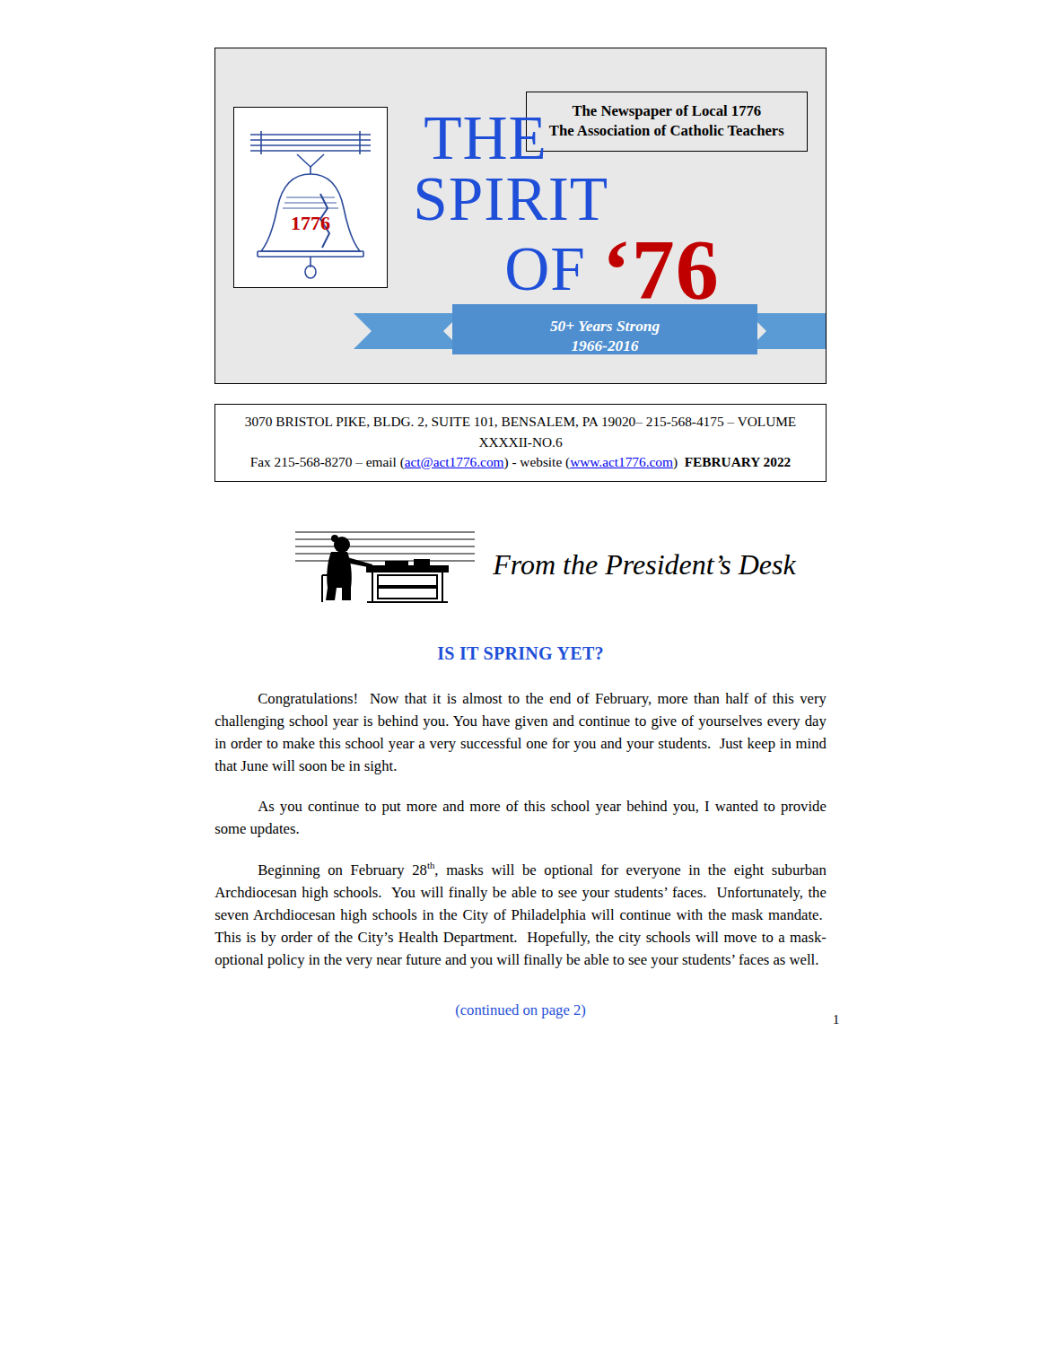1776
The Newspaper of Local 1776
The Association of Catholic Teachers
THE
SPIRIT
OF ‘76
50+ Years Strong
1966-2016
3070 BRISTOL PIKE, BLDG. 2, SUITE 101, BENSALEM, PA 19020– 215-568-4175 – VOLUME XXXXII-NO.6
Fax 215-568-8270 – email (act@act1776.com) - website (www.act1776.com) FEBRUARY 2022
From the President’s Desk
IS IT SPRING YET?
Congratulations! Now that it is almost to the end of February, more than half of this very challenging school year is behind you. You have given and continue to give of yourselves every day in order to make this school year a very successful one for you and your students. Just keep in mind that June will soon be in sight.
As you continue to put more and more of this school year behind you, I wanted to provide some updates.
Beginning on February 28th, masks will be optional for everyone in the eight suburban Archdiocesan high schools. You will finally be able to see your students’ faces. Unfortunately, the seven Archdiocesan high schools in the City of Philadelphia will continue with the mask mandate. This is by order of the City’s Health Department. Hopefully, the city schools will move to a mask-optional policy in the very near future and you will finally be able to see your students’ faces as well.
(continued on page 2)
1